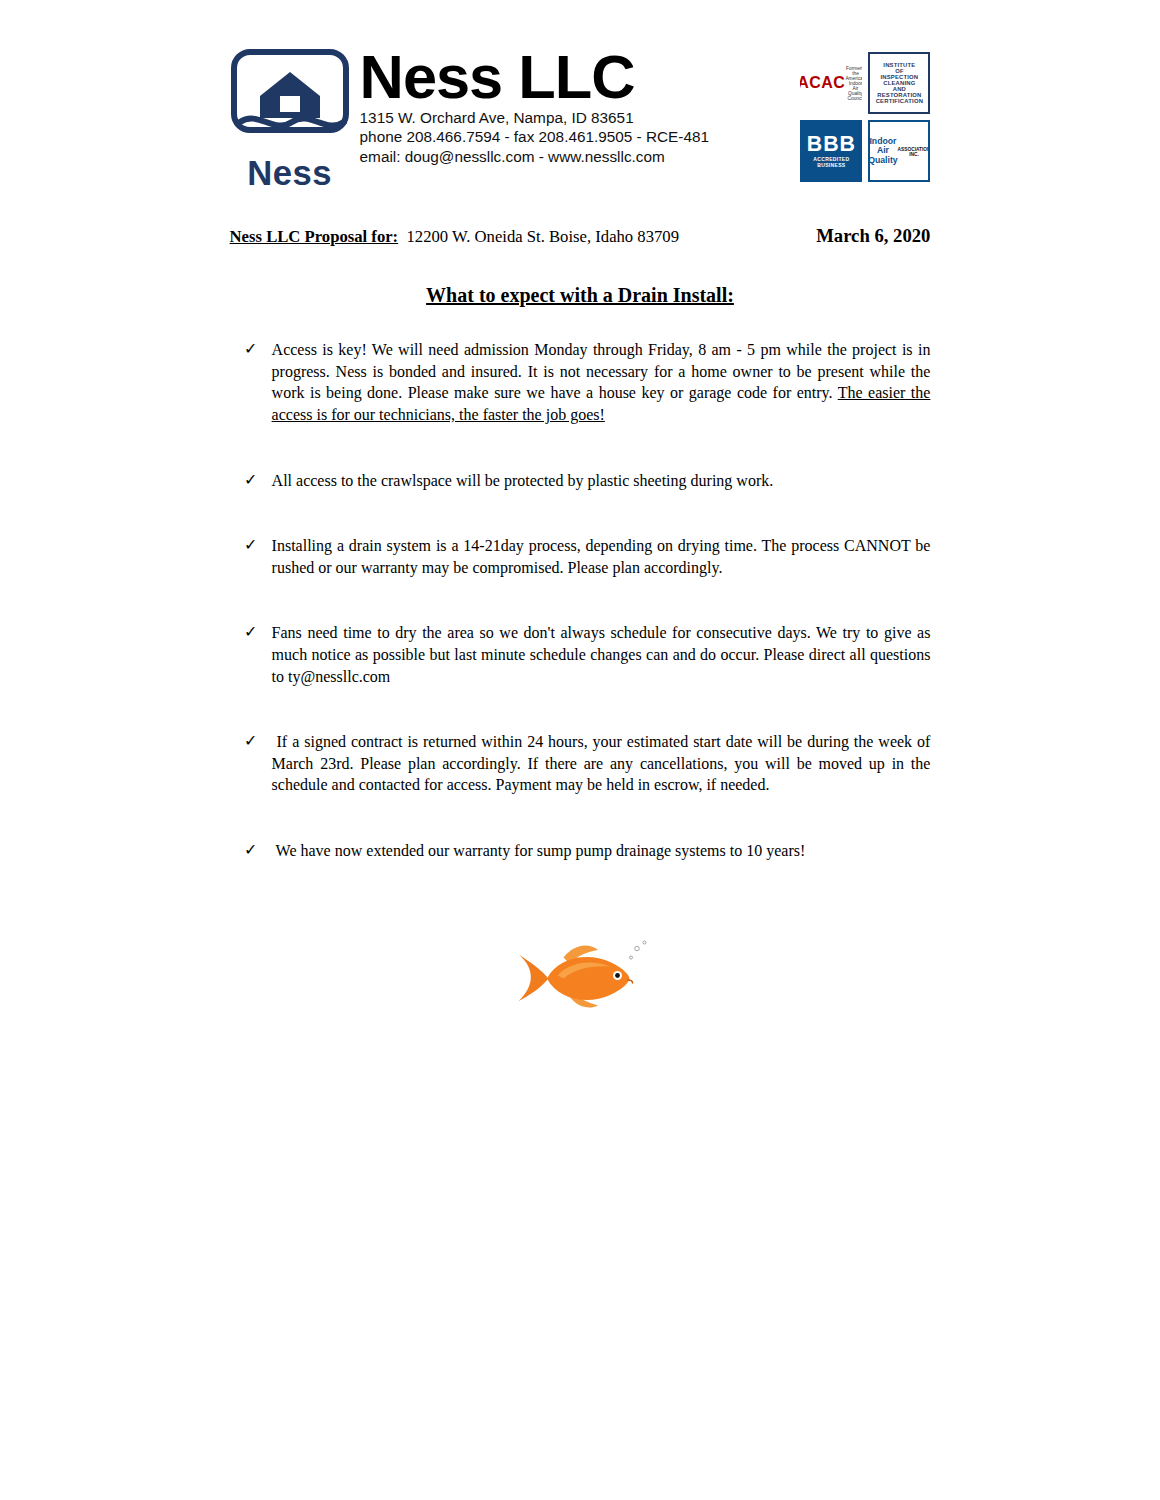Ness
Ness LLC
1315 W. Orchard Ave, Nampa, ID 83651
phone 208.466.7594 - fax 208.461.9505 - RCE-481
email: doug@nessllc.com - www.nessllc.com
ACAC Formerly the American Indoor Air Quality Council
INSTITUTE
OF
INSPECTION
CLEANING
AND
RESTORATION
CERTIFICATION
BBB ACCREDITED
BUSINESS
Indoor
Air
Quality ASSOCIATION INC.
Ness LLC Proposal for: 12200 W. Oneida St. Boise, Idaho 83709
March 6, 2020
What to expect with a Drain Install:
Access is key! We will need admission Monday through Friday, 8 am - 5 pm while the project is in progress. Ness is bonded and insured. It is not necessary for a home owner to be present while the work is being done. Please make sure we have a house key or garage code for entry. The easier the access is for our technicians, the faster the job goes!
All access to the crawlspace will be protected by plastic sheeting during work.
Installing a drain system is a 14-21day process, depending on drying time. The process CANNOT be rushed or our warranty may be compromised. Please plan accordingly.
Fans need time to dry the area so we don't always schedule for consecutive days. We try to give as much notice as possible but last minute schedule changes can and do occur. Please direct all questions to ty@nessllc.com
If a signed contract is returned within 24 hours, your estimated start date will be during the week of March 23rd. Please plan accordingly. If there are any cancellations, you will be moved up in the schedule and contacted for access. Payment may be held in escrow, if needed.
We have now extended our warranty for sump pump drainage systems to 10 years!